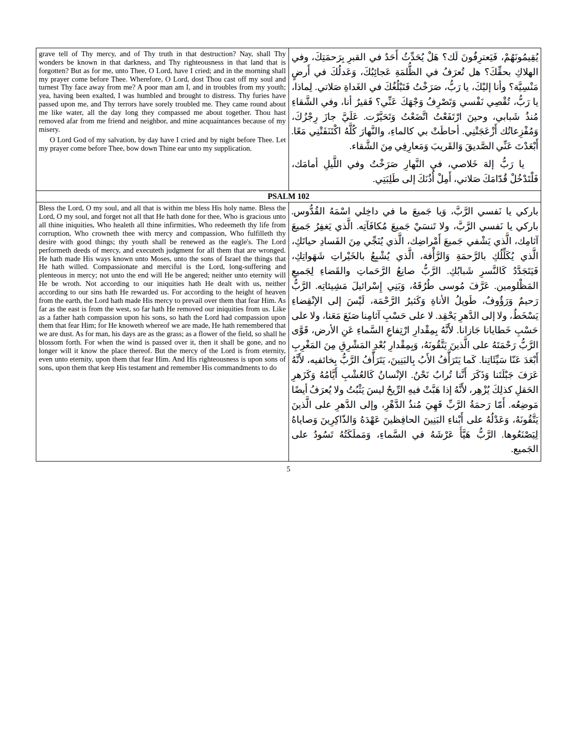| grave tell of Thy mercy, and of Thy truth in that destruction? Nay, shall Thy wonders be known in that darkness, and Thy righteousness in that land that is forgotten? But as for me, unto Thee, O Lord, have I cried; and in the morning shall my prayer come before Thee. Wherefore, O Lord, dost Thou cast off my soul and turnest Thy face away from me? A poor man am I, and in troubles from my youth; yea, having been exalted, I was humbled and brought to distress. Thy furies have passed upon me, and Thy terrors have sorely troubled me. They came round about me like water, all the day long they compassed me about together. Thou hast removed afar from me friend and neighbor, and mine acquaintances because of my misery. O Lord God of my salvation, by day have I cried and by night before Thee. Let my prayer come before Thee, bow down Thine ear unto my supplication. | يُقِيمُونَهُمْ، فَيَعترِفُونَ لَك؟ هَلْ يُحَدِّثُ أَحَدٌ في القبرِ بِرَحمَتِكَ، وفي الهلاكِ بحقِّكَ؟ هل تُعرَفُ في الظُّلمَةِ عَجائِبُكَ، وَعَدلُكَ في أَرضٍ مَنْسِيَّة؟ وأنا إليْكَ، يا رَبُّ، صَرَخْتُ فَتَبْلُغُكَ في الغَداةِ صَلاتي. لِماذا، يا رَبُّ، تُقْصِي نَفْسي وَتَصْرِفُ وَجْهَكَ عَنِّي؟ فَقيرٌ أنا، وفي الشَّقاءِ مُنذُ شَبابي، وحينَ ارْتَفَعْتُ اتَّضَعْتُ وَتَحَيَّرْت. عَلَيَّ جازَ رِجْزُكَ، وَمُفْزِعاتُك أَزْعَجَتْنِي. أحاطَتْ بي كالماءِ، والنَّهارَ كُلَّهُ اكْتَنَفَتْنِي مَعًا. أَبْعَدْتَ عَنِّي الصَّديقَ وَالقَريبَ وَمَعارِفِي مِنَ الشَّقاء. يا رَبُّ إلهَ خَلاصي، في النَّهارِ صَرَخْتُ وفي اللَّيلِ أمامَك، فَلْتَدْخُلْ قُدّامَكَ صَلاتي، أَمِلْ أُذُنَكَ إلى طَلِبَتِي. |
| PSALM 102 |
| Bless the Lord, O my soul, and all that is within me bless His holy name. Bless the Lord, O my soul, and forget not all that He hath done for thee, Who is gracious unto all thine iniquities, Who healeth all thine infirmities, Who redeemeth thy life from corruption, Who crowneth thee with mercy and compassion, Who fulfilleth thy desire with good things; thy youth shall be renewed as the eagle's. The Lord performeth deeds of mercy, and executeth judgment for all them that are wronged. He hath made His ways known unto Moses, unto the sons of Israel the things that He hath willed. Compassionate and merciful is the Lord, long-suffering and plenteous in mercy; not unto the end will He be angered; neither unto eternity will He be wroth. Not according to our iniquities hath He dealt with us, neither according to our sins hath He rewarded us. For according to the height of heaven from the earth, the Lord hath made His mercy to prevail over them that fear Him. As far as the east is from the west, so far hath He removed our iniquities from us. Like as a father hath compassion upon his sons, so hath the Lord had compassion upon them that fear Him; for He knoweth whereof we are made, He hath remembered that we are dust. As for man, his days are as the grass; as a flower of the field, so shall he blossom forth. For when the wind is passed over it, then it shall be gone, and no longer will it know the place thereof. But the mercy of the Lord is from eternity, even unto eternity, upon them that fear Him. And His righteousness is upon sons of sons, upon them that keep His testament and remember His commandments to do | باركي يا نَفسي الرَّبَّ، وَيا جَميعَ ما في داخِلي اسْمَهُ القُدُّوس. باركي يا نَفسي الرَّبَّ، ولا تَنسَيْ جَميعَ مُكافَآتِه. الَّذي يَغفِرُ جَميعَ آثامِك، الَّذي يَشْفي جَميعَ أَمْراضِك، الَّذي يُنَجِّي مِنَ الفَسادِ حياتَكِ، الَّذي يُكَلِّلُكِ بالرَّحمَةِ وَالرَّأْفة، الَّذي يُشْبِعُ بالخَيْراتِ شَهَواتِكِ، فَيَتَجَدَّدُ كَالنَّسرِ شَبابُكِ. الرَّبُّ صانِعُ الرَّحَماتِ والقَضاءِ لِجَميعِ المَظْلومين. عَرَّفَ مُوسى طُرُقَهُ، وَبَنِي إِسْرائيلَ مَشِيئاتِه. الرَّبُّ رَحيمٌ وَرَؤُوفٌ، طَويلُ الأناةِ وَكَثيرُ الرَّحْمَة، لَيْسَ إلى الإنْقِضاءِ يَسْخَطُ، ولا إلى الدَّهرِ يَحْقِد. لا على حَسْبِ آثامِنا صَنَعَ مَعَنا، ولا على حَسْبِ خَطايانا جَازانا. لأَنَّهُ بِمِقْدارِ ارْتِفاعِ السَّماءِ عَنِ الأرض، قَوَّى الرَّبُّ رَحْمَتَهُ على الَّذينَ يَتَّقُونَهُ، وَبِمِقْدارِ بُعْدِ المَشْرِقِ مِنَ المَغْرِبِ أَبْعَدَ عَنّا سَيِّئَاتِنا. كَما يَتَرَأَّفُ الأَبُ بِالبَنِينَ، يَتَرَأَّفُ الرَّبُّ بِخائفيه، لأَنَّهُ عَرَفَ جَبْلَتَنا وَذَكَرَ أَنَّنا تُرابٌ نَحْنُ. الإنْسانُ كَالعُشْبِ أَيَّامُهُ وَكَزَهرِ الحَقلِ كذلِكَ يُزْهِر، لأَنَّهُ إذا هَبَّتْ فيهِ الرِّيحُ ليسَ يَثْبُتُ ولا يُعرَفُ أيضًا مَوضِعُه. أَمّا رَحمَةُ الرَّبِّ فَهِيَ مُنذُ الدَّهْرِ، وإلى الدَّهرِ على الَّذينَ يَتَّقُونَهُ، وَعَدْلُهُ على أَبْناءِ البَنِينَ الحافِظينَ عَهْدَهُ وَالذّاكِرِينَ وَصاياهُ لِيَصْنَعُوها. الرَّبُّ هَيَّأَ عَرْشَهُ في السَّماءِ، وَمَملَكَتُهُ تَسُودُ على الجَميع. |
5